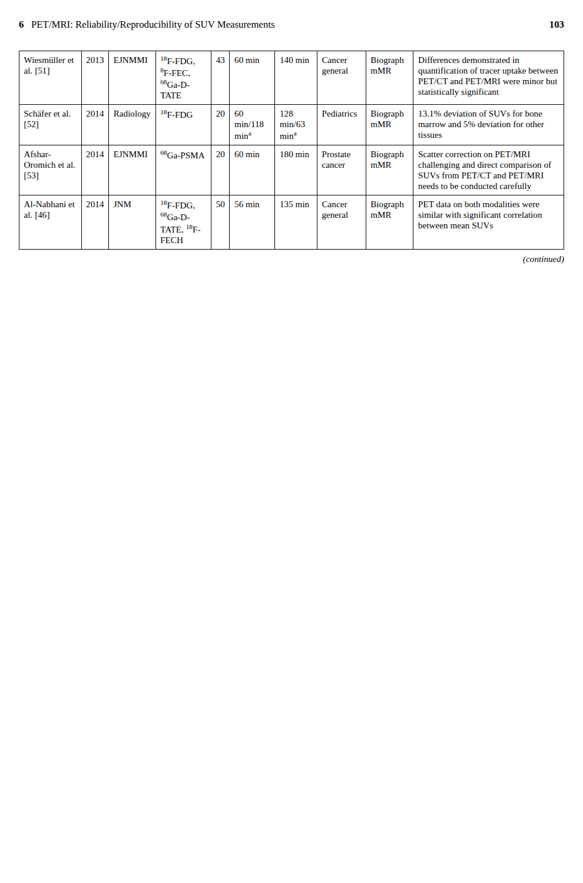6 PET/MRI: Reliability/Reproducibility of SUV Measurements 103
| Wiesmüller et al. [51] | 2013 | EJNMMI | 18 F-FDG, 8 F-FEC, 68 Ga-D-TATE | 43 | 60 min | 140 min | Cancer general | Biograph mMR | Differences demonstrated in quantification of tracer uptake between PET/CT and PET/MRI were minor but statistically significant |
| Schäfer et al. [52] | 2014 | Radiology | 18 F-FDG | 20 | 60 min/118 min a | 128 min/63 min a | Pediatrics | Biograph mMR | 13.1% deviation of SUVs for bone marrow and 5% deviation for other tissues |
| Afshar-Oromich et al. [53] | 2014 | EJNMMI | 68 Ga-PSMA | 20 | 60 min | 180 min | Prostate cancer | Biograph mMR | Scatter correction on PET/MRI challenging and direct comparison of SUVs from PET/CT and PET/MRI needs to be conducted carefully |
| Al-Nabhani et al. [46] | 2014 | JNM | 18 F-FDG, 68 Ga-D-TATE, 18 F-FECH | 50 | 56 min | 135 min | Cancer general | Biograph mMR | PET data on both modalities were similar with significant correlation between mean SUVs |
(continued)